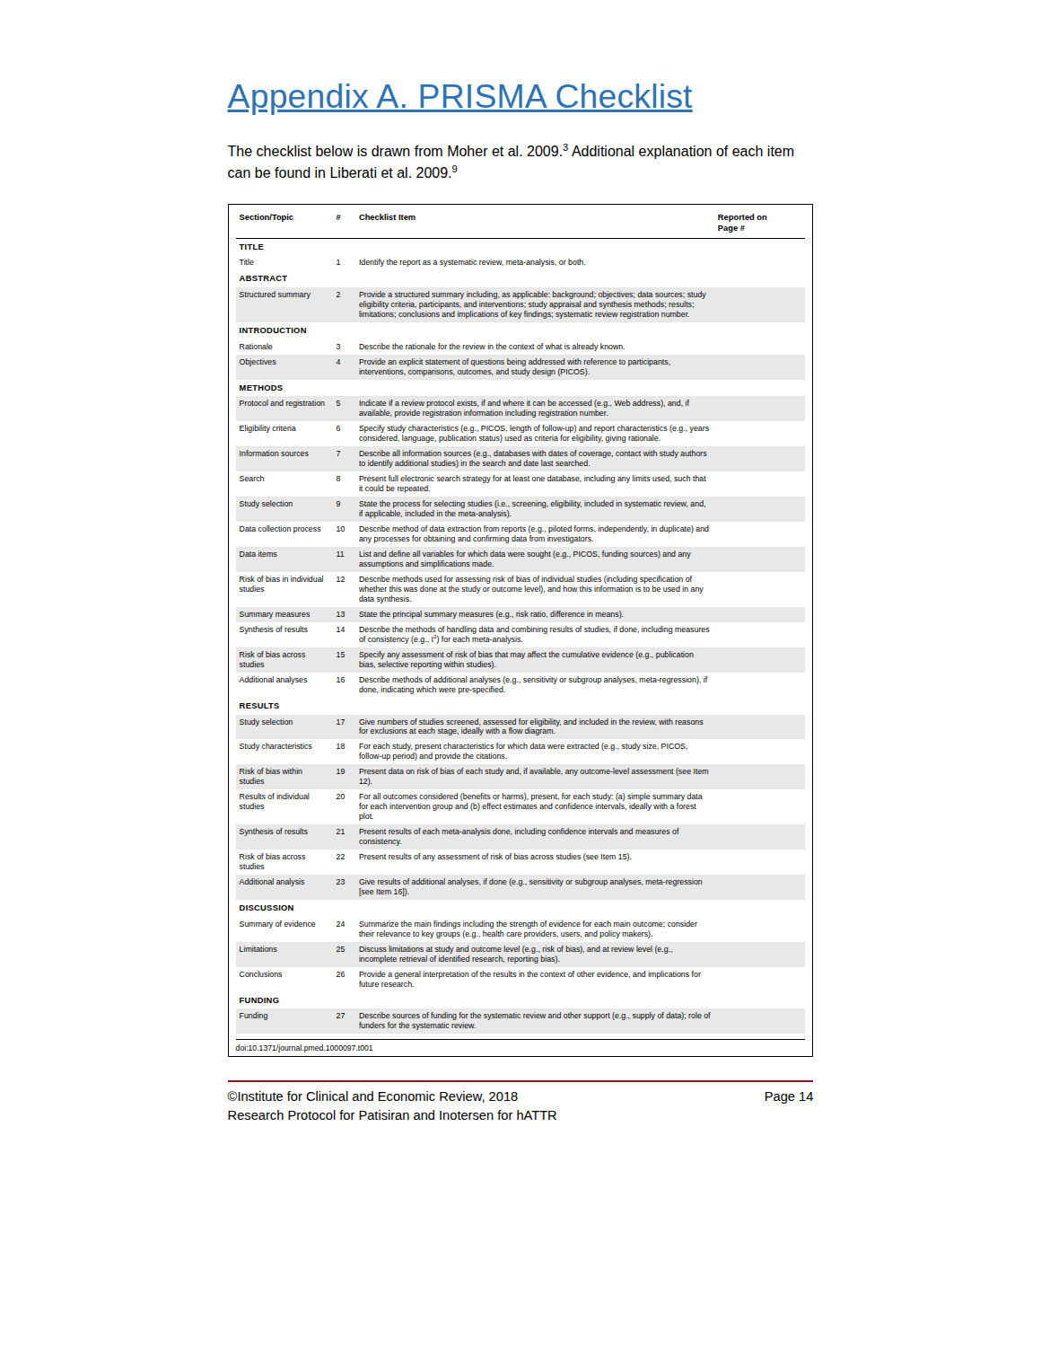Appendix A. PRISMA Checklist
The checklist below is drawn from Moher et al. 2009.3 Additional explanation of each item can be found in Liberati et al. 2009.9
| Section/Topic | # | Checklist Item | Reported on Page # |
| --- | --- | --- | --- |
| TITLE |
| Title | 1 | Identify the report as a systematic review, meta-analysis, or both. | |
| ABSTRACT |
| Structured summary | 2 | Provide a structured summary including, as applicable: background; objectives; data sources; study eligibility criteria, participants, and interventions; study appraisal and synthesis methods; results; limitations; conclusions and implications of key findings; systematic review registration number. | |
| INTRODUCTION |
| Rationale | 3 | Describe the rationale for the review in the context of what is already known. | |
| Objectives | 4 | Provide an explicit statement of questions being addressed with reference to participants, interventions, comparisons, outcomes, and study design (PICOS). | |
| METHODS |
| Protocol and registration | 5 | Indicate if a review protocol exists, if and where it can be accessed (e.g., Web address), and, if available, provide registration information including registration number. | |
| Eligibility criteria | 6 | Specify study characteristics (e.g., PICOS, length of follow-up) and report characteristics (e.g., years considered, language, publication status) used as criteria for eligibility, giving rationale. | |
| Information sources | 7 | Describe all information sources (e.g., databases with dates of coverage, contact with study authors to identify additional studies) in the search and date last searched. | |
| Search | 8 | Present full electronic search strategy for at least one database, including any limits used, such that it could be repeated. | |
| Study selection | 9 | State the process for selecting studies (i.e., screening, eligibility, included in systematic review, and, if applicable, included in the meta-analysis). | |
| Data collection process | 10 | Describe method of data extraction from reports (e.g., piloted forms, independently, in duplicate) and any processes for obtaining and confirming data from investigators. | |
| Data items | 11 | List and define all variables for which data were sought (e.g., PICOS, funding sources) and any assumptions and simplifications made. | |
| Risk of bias in individual studies | 12 | Describe methods used for assessing risk of bias of individual studies (including specification of whether this was done at the study or outcome level), and how this information is to be used in any data synthesis. | |
| Summary measures | 13 | State the principal summary measures (e.g., risk ratio, difference in means). | |
| Synthesis of results | 14 | Describe the methods of handling data and combining results of studies, if done, including measures of consistency (e.g., I 2 ) for each meta-analysis. | |
| Risk of bias across studies | 15 | Specify any assessment of risk of bias that may affect the cumulative evidence (e.g., publication bias, selective reporting within studies). | |
| Additional analyses | 16 | Describe methods of additional analyses (e.g., sensitivity or subgroup analyses, meta-regression), if done, indicating which were pre-specified. | |
| RESULTS |
| Study selection | 17 | Give numbers of studies screened, assessed for eligibility, and included in the review, with reasons for exclusions at each stage, ideally with a flow diagram. | |
| Study characteristics | 18 | For each study, present characteristics for which data were extracted (e.g., study size, PICOS, follow-up period) and provide the citations. | |
| Risk of bias within studies | 19 | Present data on risk of bias of each study and, if available, any outcome-level assessment (see Item 12). | |
| Results of individual studies | 20 | For all outcomes considered (benefits or harms), present, for each study: (a) simple summary data for each intervention group and (b) effect estimates and confidence intervals, ideally with a forest plot. | |
| Synthesis of results | 21 | Present results of each meta-analysis done, including confidence intervals and measures of consistency. | |
| Risk of bias across studies | 22 | Present results of any assessment of risk of bias across studies (see Item 15). | |
| Additional analysis | 23 | Give results of additional analyses, if done (e.g., sensitivity or subgroup analyses, meta-regression [see Item 16]). | |
| DISCUSSION |
| Summary of evidence | 24 | Summarize the main findings including the strength of evidence for each main outcome; consider their relevance to key groups (e.g., health care providers, users, and policy makers). | |
| Limitations | 25 | Discuss limitations at study and outcome level (e.g., risk of bias), and at review level (e.g., incomplete retrieval of identified research, reporting bias). | |
| Conclusions | 26 | Provide a general interpretation of the results in the context of other evidence, and implications for future research. | |
| FUNDING |
| Funding | 27 | Describe sources of funding for the systematic review and other support (e.g., supply of data); role of funders for the systematic review. | |
doi:10.1371/journal.pmed.1000097.t001
©Institute for Clinical and Economic Review, 2018
Research Protocol for Patisiran and Inotersen for hATTR
Page 14